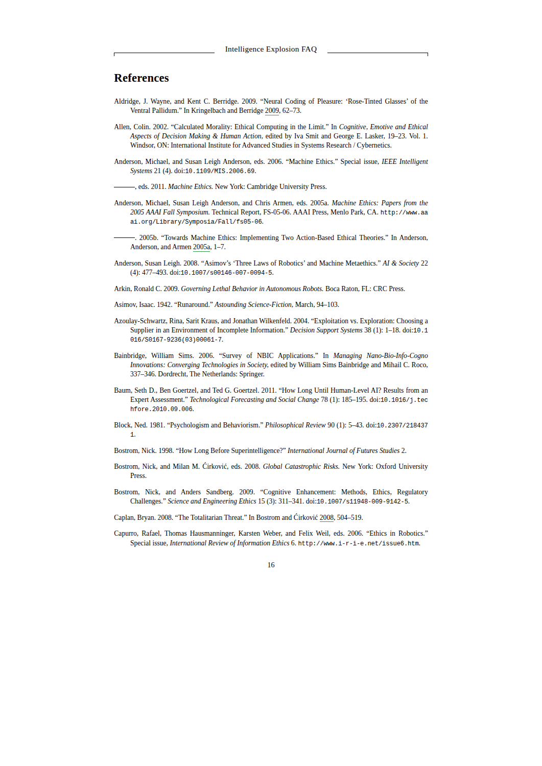Intelligence Explosion FAQ
References
Aldridge, J. Wayne, and Kent C. Berridge. 2009. “Neural Coding of Pleasure: ‘Rose-Tinted Glasses’ of the Ventral Pallidum.” In Kringelbach and Berridge 2009, 62–73.
Allen, Colin. 2002. “Calculated Morality: Ethical Computing in the Limit.” In Cognitive, Emotive and Ethical Aspects of Decision Making & Human Action, edited by Iva Smit and George E. Lasker, 19–23. Vol. 1. Windsor, ON: International Institute for Advanced Studies in Systems Research / Cybernetics.
Anderson, Michael, and Susan Leigh Anderson, eds. 2006. “Machine Ethics.” Special issue, IEEE Intelligent Systems 21 (4). doi:10.1109/MIS.2006.69.
, eds. 2011. Machine Ethics. New York: Cambridge University Press.
Anderson, Michael, Susan Leigh Anderson, and Chris Armen, eds. 2005a. Machine Ethics: Papers from the 2005 AAAI Fall Symposium. Technical Report, FS-05-06. AAAI Press, Menlo Park, CA. http://www.aaai.org/Library/Symposia/Fall/fs05-06.
. 2005b. “Towards Machine Ethics: Implementing Two Action-Based Ethical Theories.” In Anderson, Anderson, and Armen 2005a, 1–7.
Anderson, Susan Leigh. 2008. “Asimov’s ‘Three Laws of Robotics’ and Machine Metaethics.” AI & Society 22 (4): 477–493. doi:10.1007/s00146-007-0094-5.
Arkin, Ronald C. 2009. Governing Lethal Behavior in Autonomous Robots. Boca Raton, FL: CRC Press.
Asimov, Isaac. 1942. “Runaround.” Astounding Science-Fiction, March, 94–103.
Azoulay-Schwartz, Rina, Sarit Kraus, and Jonathan Wilkenfeld. 2004. “Exploitation vs. Exploration: Choosing a Supplier in an Environment of Incomplete Information.” Decision Support Systems 38 (1): 1–18. doi:10.1016/S0167-9236(03)00061-7.
Bainbridge, William Sims. 2006. “Survey of NBIC Applications.” In Managing Nano-Bio-Info-Cogno Innovations: Converging Technologies in Society, edited by William Sims Bainbridge and Mihail C. Roco, 337–346. Dordrecht, The Netherlands: Springer.
Baum, Seth D., Ben Goertzel, and Ted G. Goertzel. 2011. “How Long Until Human-Level AI? Results from an Expert Assessment.” Technological Forecasting and Social Change 78 (1): 185–195. doi:10.1016/j.techfore.2010.09.006.
Block, Ned. 1981. “Psychologism and Behaviorism.” Philosophical Review 90 (1): 5–43. doi:10.2307/2184371.
Bostrom, Nick. 1998. “How Long Before Superintelligence?” International Journal of Futures Studies 2.
Bostrom, Nick, and Milan M. Ćirković, eds. 2008. Global Catastrophic Risks. New York: Oxford University Press.
Bostrom, Nick, and Anders Sandberg. 2009. “Cognitive Enhancement: Methods, Ethics, Regulatory Challenges.” Science and Engineering Ethics 15 (3): 311–341. doi:10.1007/s11948-009-9142-5.
Caplan, Bryan. 2008. “The Totalitarian Threat.” In Bostrom and Ćirković 2008, 504–519.
Capurro, Rafael, Thomas Hausmanninger, Karsten Weber, and Felix Weil, eds. 2006. “Ethics in Robotics.” Special issue, International Review of Information Ethics 6. http://www.i-r-i-e.net/issue6.htm.
16